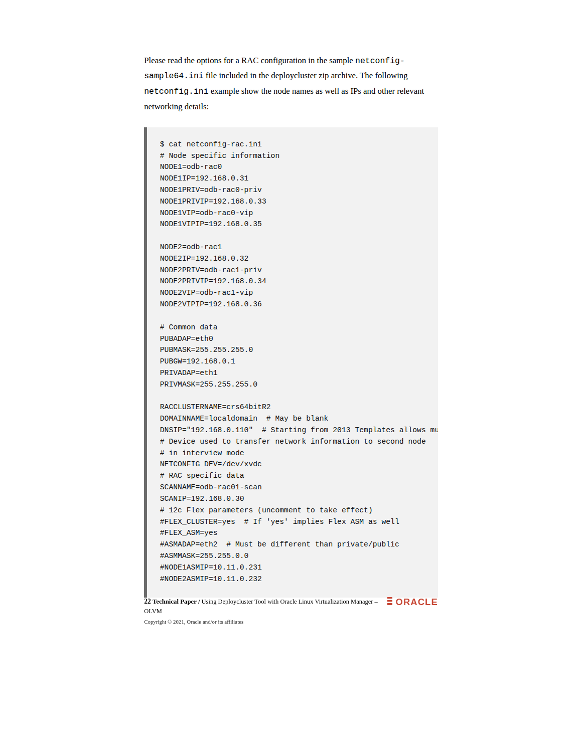Please read the options for a RAC configuration in the sample netconfig-sample64.ini file included in the deploycluster zip archive. The following netconfig.ini example show the node names as well as IPs and other relevant networking details:
$ cat netconfig-rac.ini
# Node specific information
NODE1=odb-rac0
NODE1IP=192.168.0.31
NODE1PRIV=odb-rac0-priv
NODE1PRIVIP=192.168.0.33
NODE1VIP=odb-rac0-vip
NODE1VIPIP=192.168.0.35

NODE2=odb-rac1
NODE2IP=192.168.0.32
NODE2PRIV=odb-rac1-priv
NODE2PRIVIP=192.168.0.34
NODE2VIP=odb-rac1-vip
NODE2VIPIP=192.168.0.36

# Common data
PUBADAP=eth0
PUBMASK=255.255.255.0
PUBGW=192.168.0.1
PRIVADAP=eth1
PRIVMASK=255.255.255.0

RACCLUSTERNAME=crs64bitR2
DOMAINNAME=localdomain  # May be blank
DNSIP="192.168.0.110"  # Starting from 2013 Templates allows multi value
# Device used to transfer network information to second node
# in interview mode
NETCONFIG_DEV=/dev/xvdc
# RAC specific data
SCANNAME=odb-rac01-scan
SCANIP=192.168.0.30
# 12c Flex parameters (uncomment to take effect)
#FLEX_CLUSTER=yes  # If 'yes' implies Flex ASM as well
#FLEX_ASM=yes
#ASMADAP=eth2  # Must be different than private/public
#ASMMASK=255.255.0.0
#NODE1ASMIP=10.11.0.231
#NODE2ASMIP=10.11.0.232
22 Technical Paper / Using Deploycluster Tool with Oracle Linux Virtualization Manager – OLVM
Copyright © 2021, Oracle and/or its affiliates
ORACLE